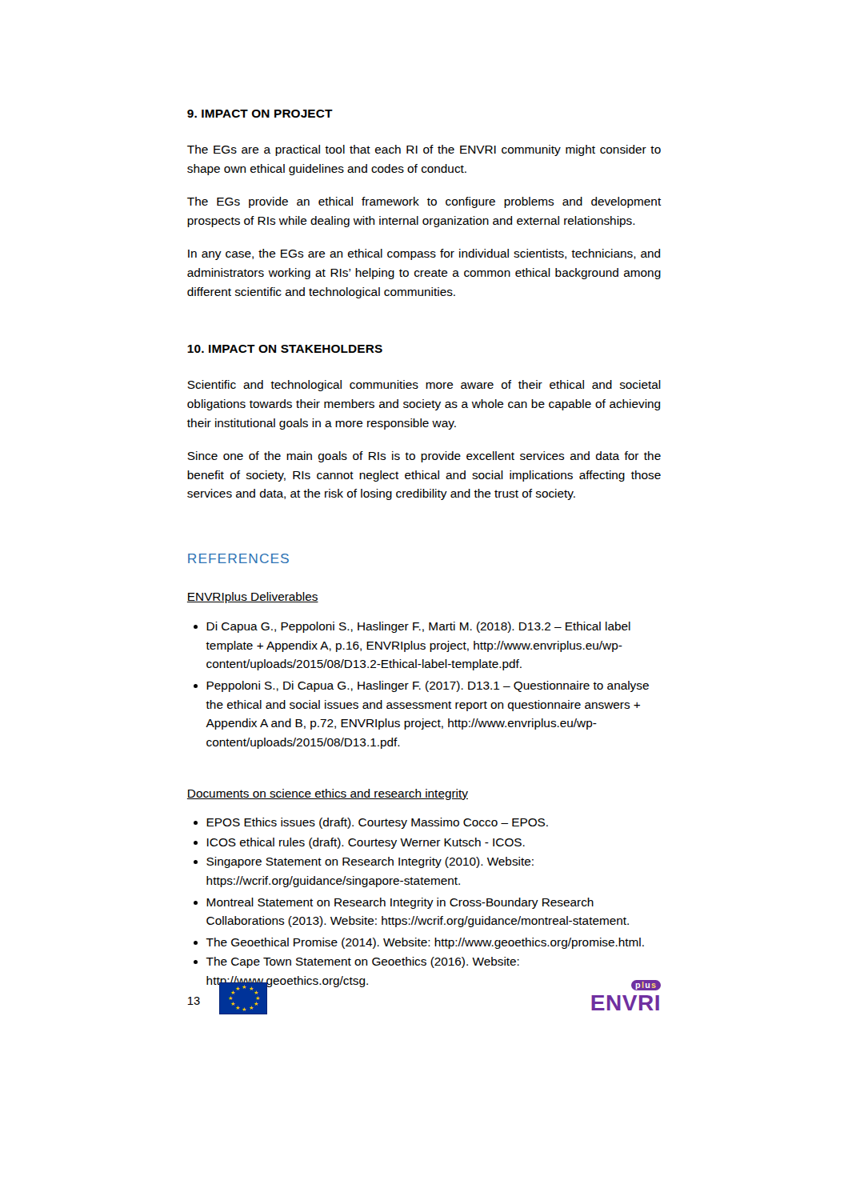9. IMPACT ON PROJECT
The EGs are a practical tool that each RI of the ENVRI community might consider to shape own ethical guidelines and codes of conduct.
The EGs provide an ethical framework to configure problems and development prospects of RIs while dealing with internal organization and external relationships.
In any case, the EGs are an ethical compass for individual scientists, technicians, and administrators working at RIs’ helping to create a common ethical background among different scientific and technological communities.
10. IMPACT ON STAKEHOLDERS
Scientific and technological communities more aware of their ethical and societal obligations towards their members and society as a whole can be capable of achieving their institutional goals in a more responsible way.
Since one of the main goals of RIs is to provide excellent services and data for the benefit of society, RIs cannot neglect ethical and social implications affecting those services and data, at the risk of losing credibility and the trust of society.
REFERENCES
ENVRIplus Deliverables
Di Capua G., Peppoloni S., Haslinger F., Marti M. (2018). D13.2 – Ethical label template + Appendix A, p.16, ENVRIplus project, http://www.envriplus.eu/wp-content/uploads/2015/08/D13.2-Ethical-label-template.pdf.
Peppoloni S., Di Capua G., Haslinger F. (2017). D13.1 – Questionnaire to analyse the ethical and social issues and assessment report on questionnaire answers + Appendix A and B, p.72, ENVRIplus project, http://www.envriplus.eu/wp-content/uploads/2015/08/D13.1.pdf.
Documents on science ethics and research integrity
EPOS Ethics issues (draft). Courtesy Massimo Cocco – EPOS.
ICOS ethical rules (draft). Courtesy Werner Kutsch - ICOS.
Singapore Statement on Research Integrity (2010). Website:
https://wcrif.org/guidance/singapore-statement.
Montreal Statement on Research Integrity in Cross-Boundary Research Collaborations (2013). Website: https://wcrif.org/guidance/montreal-statement.
The Geoethical Promise (2014). Website: http://www.geoethics.org/promise.html.
The Cape Town Statement on Geoethics (2016). Website: http://www.geoethics.org/ctsg.
13
★ ★ ★ ★ ★ ★ ★ ★ ★ ★ ★ ★
plus ENVRI